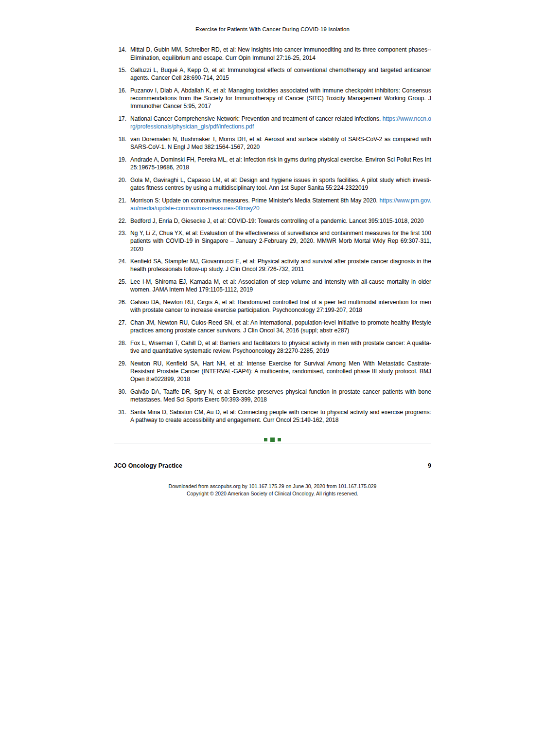Exercise for Patients With Cancer During COVID-19 Isolation
Mittal D, Gubin MM, Schreiber RD, et al: New insights into cancer immunoediting and its three component phases--Elimination, equilibrium and escape. Curr Opin Immunol 27:16-25, 2014
Galluzzi L, Buqué A, Kepp O, et al: Immunological effects of conventional chemotherapy and targeted anticancer agents. Cancer Cell 28:690-714, 2015
Puzanov I, Diab A, Abdallah K, et al: Managing toxicities associated with immune checkpoint inhibitors: Consensus recommendations from the Society for Immunotherapy of Cancer (SITC) Toxicity Management Working Group. J Immunother Cancer 5:95, 2017
National Cancer Comprehensive Network: Prevention and treatment of cancer related infections. https://www.nccn.org/professionals/physician_gls/pdf/infections.pdf
van Doremalen N, Bushmaker T, Morris DH, et al: Aerosol and surface stability of SARS-CoV-2 as compared with SARS-CoV-1. N Engl J Med 382:1564-1567, 2020
Andrade A, Dominski FH, Pereira ML, et al: Infection risk in gyms during physical exercise. Environ Sci Pollut Res Int 25:19675-19686, 2018
Gola M, Gaviraghi L, Capasso LM, et al: Design and hygiene issues in sports facilities. A pilot study which investigates fitness centres by using a multidisciplinary tool. Ann 1st Super Sanita 55:224-2322019
Morrison S: Update on coronavirus measures. Prime Minister's Media Statement 8th May 2020. https://www.pm.gov.au/media/update-coronavirus-measures-08may20
Bedford J, Enria D, Giesecke J, et al: COVID-19: Towards controlling of a pandemic. Lancet 395:1015-1018, 2020
Ng Y, Li Z, Chua YX, et al: Evaluation of the effectiveness of surveillance and containment measures for the first 100 patients with COVID-19 in Singapore – January 2-February 29, 2020. MMWR Morb Mortal Wkly Rep 69:307-311, 2020
Kenfield SA, Stampfer MJ, Giovannucci E, et al: Physical activity and survival after prostate cancer diagnosis in the health professionals follow-up study. J Clin Oncol 29:726-732, 2011
Lee I-M, Shiroma EJ, Kamada M, et al: Association of step volume and intensity with all-cause mortality in older women. JAMA Intern Med 179:1105-1112, 2019
Galvão DA, Newton RU, Girgis A, et al: Randomized controlled trial of a peer led multimodal intervention for men with prostate cancer to increase exercise participation. Psychooncology 27:199-207, 2018
Chan JM, Newton RU, Culos-Reed SN, et al: An international, population-level initiative to promote healthy lifestyle practices among prostate cancer survivors. J Clin Oncol 34, 2016 (suppl; abstr e287)
Fox L, Wiseman T, Cahill D, et al: Barriers and facilitators to physical activity in men with prostate cancer: A qualitative and quantitative systematic review. Psychooncology 28:2270-2285, 2019
Newton RU, Kenfield SA, Hart NH, et al: Intense Exercise for Survival Among Men With Metastatic Castrate-Resistant Prostate Cancer (INTERVAL-GAP4): A multicentre, randomised, controlled phase III study protocol. BMJ Open 8:e022899, 2018
Galvão DA, Taaffe DR, Spry N, et al: Exercise preserves physical function in prostate cancer patients with bone metastases. Med Sci Sports Exerc 50:393-399, 2018
Santa Mina D, Sabiston CM, Au D, et al: Connecting people with cancer to physical activity and exercise programs: A pathway to create accessibility and engagement. Curr Oncol 25:149-162, 2018
JCO Oncology Practice 9
Downloaded from ascopubs.org by 101.167.175.29 on June 30, 2020 from 101.167.175.029 Copyright © 2020 American Society of Clinical Oncology. All rights reserved.